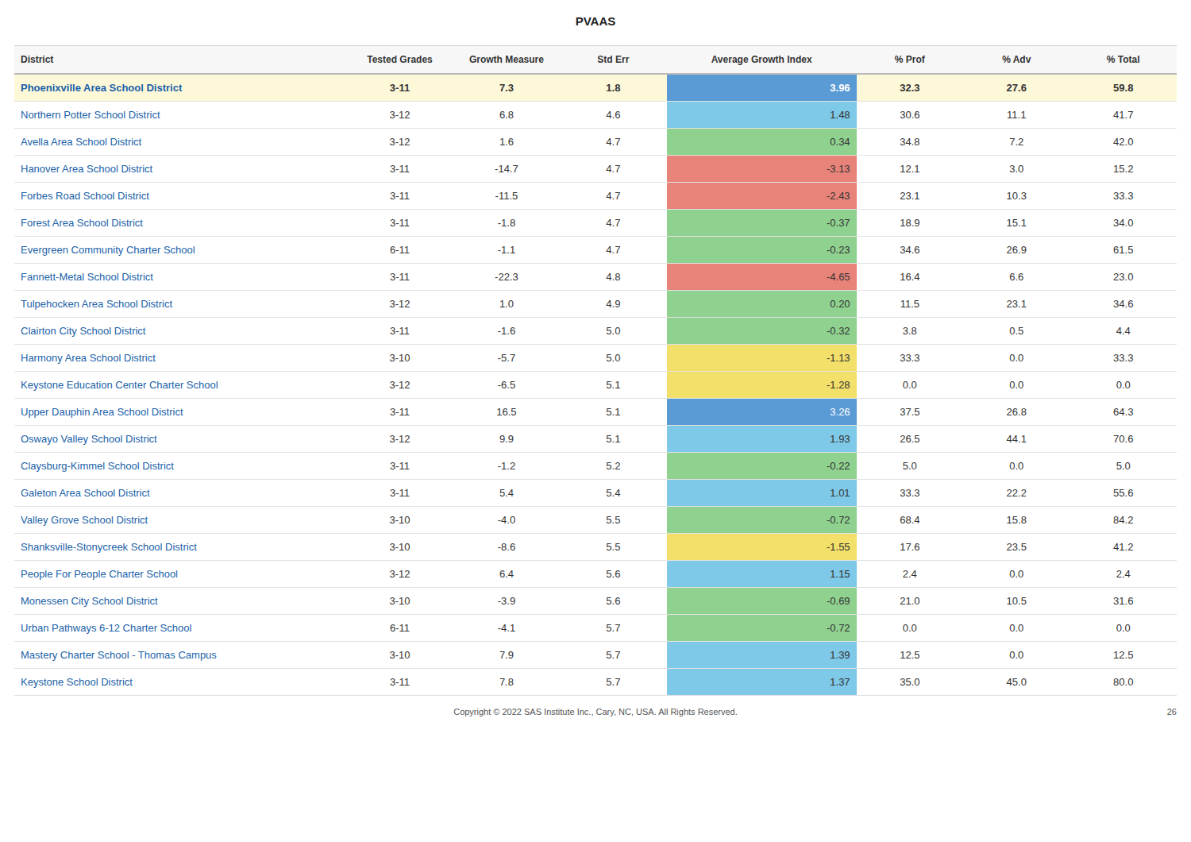PVAAS
| District | Tested Grades | Growth Measure | Std Err | Average Growth Index | % Prof | % Adv | % Total |
| --- | --- | --- | --- | --- | --- | --- | --- |
| Phoenixville Area School District | 3-11 | 7.3 | 1.8 | 3.96 | 32.3 | 27.6 | 59.8 |
| Northern Potter School District | 3-12 | 6.8 | 4.6 | 1.48 | 30.6 | 11.1 | 41.7 |
| Avella Area School District | 3-12 | 1.6 | 4.7 | 0.34 | 34.8 | 7.2 | 42.0 |
| Hanover Area School District | 3-11 | -14.7 | 4.7 | -3.13 | 12.1 | 3.0 | 15.2 |
| Forbes Road School District | 3-11 | -11.5 | 4.7 | -2.43 | 23.1 | 10.3 | 33.3 |
| Forest Area School District | 3-11 | -1.8 | 4.7 | -0.37 | 18.9 | 15.1 | 34.0 |
| Evergreen Community Charter School | 6-11 | -1.1 | 4.7 | -0.23 | 34.6 | 26.9 | 61.5 |
| Fannett-Metal School District | 3-11 | -22.3 | 4.8 | -4.65 | 16.4 | 6.6 | 23.0 |
| Tulpehocken Area School District | 3-12 | 1.0 | 4.9 | 0.20 | 11.5 | 23.1 | 34.6 |
| Clairton City School District | 3-11 | -1.6 | 5.0 | -0.32 | 3.8 | 0.5 | 4.4 |
| Harmony Area School District | 3-10 | -5.7 | 5.0 | -1.13 | 33.3 | 0.0 | 33.3 |
| Keystone Education Center Charter School | 3-12 | -6.5 | 5.1 | -1.28 | 0.0 | 0.0 | 0.0 |
| Upper Dauphin Area School District | 3-11 | 16.5 | 5.1 | 3.26 | 37.5 | 26.8 | 64.3 |
| Oswayo Valley School District | 3-12 | 9.9 | 5.1 | 1.93 | 26.5 | 44.1 | 70.6 |
| Claysburg-Kimmel School District | 3-11 | -1.2 | 5.2 | -0.22 | 5.0 | 0.0 | 5.0 |
| Galeton Area School District | 3-11 | 5.4 | 5.4 | 1.01 | 33.3 | 22.2 | 55.6 |
| Valley Grove School District | 3-10 | -4.0 | 5.5 | -0.72 | 68.4 | 15.8 | 84.2 |
| Shanksville-Stonycreek School District | 3-10 | -8.6 | 5.5 | -1.55 | 17.6 | 23.5 | 41.2 |
| People For People Charter School | 3-12 | 6.4 | 5.6 | 1.15 | 2.4 | 0.0 | 2.4 |
| Monessen City School District | 3-10 | -3.9 | 5.6 | -0.69 | 21.0 | 10.5 | 31.6 |
| Urban Pathways 6-12 Charter School | 6-11 | -4.1 | 5.7 | -0.72 | 0.0 | 0.0 | 0.0 |
| Mastery Charter School - Thomas Campus | 3-10 | 7.9 | 5.7 | 1.39 | 12.5 | 0.0 | 12.5 |
| Keystone School District | 3-11 | 7.8 | 5.7 | 1.37 | 35.0 | 45.0 | 80.0 |
Copyright © 2022 SAS Institute Inc., Cary, NC, USA. All Rights Reserved. 26